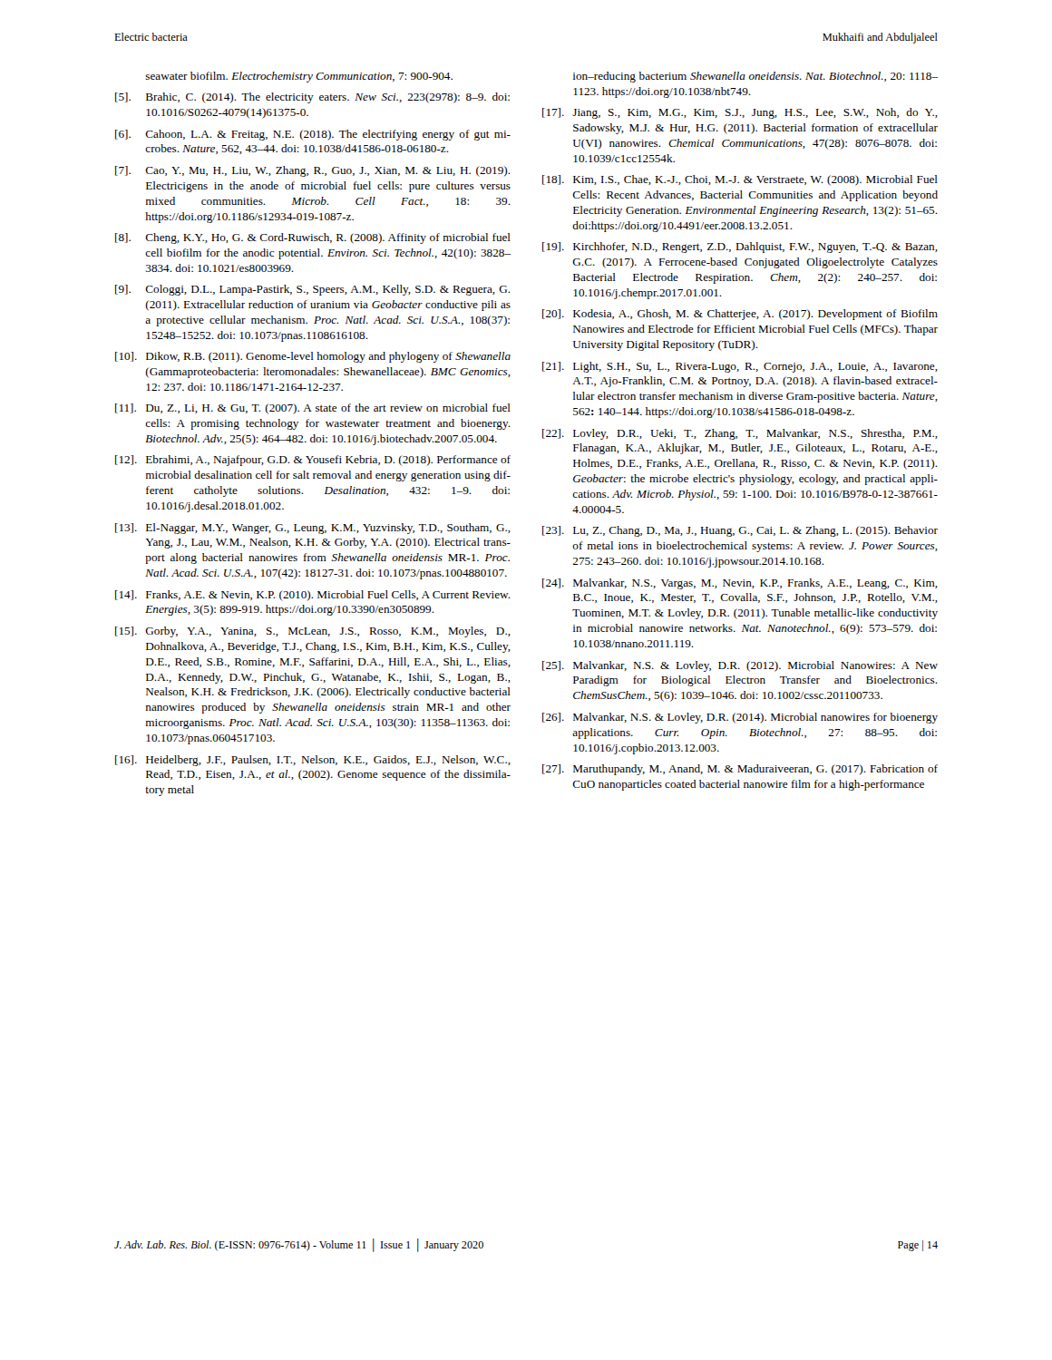Electric bacteria
Mukhaifi and Abduljaleel
seawater biofilm. Electrochemistry Communication, 7: 900-904.
[5]. Brahic, C. (2014). The electricity eaters. New Sci., 223(2978): 8–9. doi: 10.1016/S0262-4079(14)61375-0.
[6]. Cahoon, L.A. & Freitag, N.E. (2018). The electrifying energy of gut microbes. Nature, 562, 43–44. doi: 10.1038/d41586-018-06180-z.
[7]. Cao, Y., Mu, H., Liu, W., Zhang, R., Guo, J., Xian, M. & Liu, H. (2019). Electricigens in the anode of microbial fuel cells: pure cultures versus mixed communities. Microb. Cell Fact., 18: 39. https://doi.org/10.1186/s12934-019-1087-z.
[8]. Cheng, K.Y., Ho, G. & Cord-Ruwisch, R. (2008). Affinity of microbial fuel cell biofilm for the anodic potential. Environ. Sci. Technol., 42(10): 3828–3834. doi: 10.1021/es8003969.
[9]. Cologgi, D.L., Lampa-Pastirk, S., Speers, A.M., Kelly, S.D. & Reguera, G. (2011). Extracellular reduction of uranium via Geobacter conductive pili as a protective cellular mechanism. Proc. Natl. Acad. Sci. U.S.A., 108(37): 15248–15252. doi: 10.1073/pnas.1108616108.
[10]. Dikow, R.B. (2011). Genome-level homology and phylogeny of Shewanella (Gammaproteobacteria: lteromonadales: Shewanellaceae). BMC Genomics, 12: 237. doi: 10.1186/1471-2164-12-237.
[11]. Du, Z., Li, H. & Gu, T. (2007). A state of the art review on microbial fuel cells: A promising technology for wastewater treatment and bioenergy. Biotechnol. Adv., 25(5): 464–482. doi: 10.1016/j.biotechadv.2007.05.004.
[12]. Ebrahimi, A., Najafpour, G.D. & Yousefi Kebria, D. (2018). Performance of microbial desalination cell for salt removal and energy generation using different catholyte solutions. Desalination, 432: 1–9. doi: 10.1016/j.desal.2018.01.002.
[13]. El-Naggar, M.Y., Wanger, G., Leung, K.M., Yuzvinsky, T.D., Southam, G., Yang, J., Lau, W.M., Nealson, K.H. & Gorby, Y.A. (2010). Electrical transport along bacterial nanowires from Shewanella oneidensis MR-1. Proc. Natl. Acad. Sci. U.S.A., 107(42): 18127-31. doi: 10.1073/pnas.1004880107.
[14]. Franks, A.E. & Nevin, K.P. (2010). Microbial Fuel Cells, A Current Review. Energies, 3(5): 899-919. https://doi.org/10.3390/en3050899.
[15]. Gorby, Y.A., Yanina, S., McLean, J.S., Rosso, K.M., Moyles, D., Dohnalkova, A., Beveridge, T.J., Chang, I.S., Kim, B.H., Kim, K.S., Culley, D.E., Reed, S.B., Romine, M.F., Saffarini, D.A., Hill, E.A., Shi, L., Elias, D.A., Kennedy, D.W., Pinchuk, G., Watanabe, K., Ishii, S., Logan, B., Nealson, K.H. & Fredrickson, J.K. (2006). Electrically conductive bacterial nanowires produced by Shewanella oneidensis strain MR-1 and other microorganisms. Proc. Natl. Acad. Sci. U.S.A., 103(30): 11358–11363. doi: 10.1073/pnas.0604517103.
[16]. Heidelberg, J.F., Paulsen, I.T., Nelson, K.E., Gaidos, E.J., Nelson, W.C., Read, T.D., Eisen, J.A., et al., (2002). Genome sequence of the dissimilatory metal
ion–reducing bacterium Shewanella oneidensis. Nat. Biotechnol., 20: 1118–1123. https://doi.org/10.1038/nbt749.
[17]. Jiang, S., Kim, M.G., Kim, S.J., Jung, H.S., Lee, S.W., Noh, do Y., Sadowsky, M.J. & Hur, H.G. (2011). Bacterial formation of extracellular U(VI) nanowires. Chemical Communications, 47(28): 8076–8078. doi: 10.1039/c1cc12554k.
[18]. Kim, I.S., Chae, K.-J., Choi, M.-J. & Verstraete, W. (2008). Microbial Fuel Cells: Recent Advances, Bacterial Communities and Application beyond Electricity Generation. Environmental Engineering Research, 13(2): 51–65. doi:https://doi.org/10.4491/eer.2008.13.2.051.
[19]. Kirchhofer, N.D., Rengert, Z.D., Dahlquist, F.W., Nguyen, T.-Q. & Bazan, G.C. (2017). A Ferrocene-based Conjugated Oligoelectrolyte Catalyzes Bacterial Electrode Respiration. Chem, 2(2): 240–257. doi: 10.1016/j.chempr.2017.01.001.
[20]. Kodesia, A., Ghosh, M. & Chatterjee, A. (2017). Development of Biofilm Nanowires and Electrode for Efficient Microbial Fuel Cells (MFCs). Thapar University Digital Repository (TuDR).
[21]. Light, S.H., Su, L., Rivera-Lugo, R., Cornejo, J.A., Louie, A., Iavarone, A.T., Ajo-Franklin, C.M. & Portnoy, D.A. (2018). A flavin-based extracellular electron transfer mechanism in diverse Gram-positive bacteria. Nature, 562: 140–144. https://doi.org/10.1038/s41586-018-0498-z.
[22]. Lovley, D.R., Ueki, T., Zhang, T., Malvankar, N.S., Shrestha, P.M., Flanagan, K.A., Aklujkar, M., Butler, J.E., Giloteaux, L., Rotaru, A-E., Holmes, D.E., Franks, A.E., Orellana, R., Risso, C. & Nevin, K.P. (2011). Geobacter: the microbe electric's physiology, ecology, and practical applications. Adv. Microb. Physiol., 59: 1-100. Doi: 10.1016/B978-0-12-387661-4.00004-5.
[23]. Lu, Z., Chang, D., Ma, J., Huang, G., Cai, L. & Zhang, L. (2015). Behavior of metal ions in bioelectrochemical systems: A review. J. Power Sources, 275: 243–260. doi: 10.1016/j.jpowsour.2014.10.168.
[24]. Malvankar, N.S., Vargas, M., Nevin, K.P., Franks, A.E., Leang, C., Kim, B.C., Inoue, K., Mester, T., Covalla, S.F., Johnson, J.P., Rotello, V.M., Tuominen, M.T. & Lovley, D.R. (2011). Tunable metallic-like conductivity in microbial nanowire networks. Nat. Nanotechnol., 6(9): 573–579. doi: 10.1038/nnano.2011.119.
[25]. Malvankar, N.S. & Lovley, D.R. (2012). Microbial Nanowires: A New Paradigm for Biological Electron Transfer and Bioelectronics. ChemSusChem., 5(6): 1039–1046. doi: 10.1002/cssc.201100733.
[26]. Malvankar, N.S. & Lovley, D.R. (2014). Microbial nanowires for bioenergy applications. Curr. Opin. Biotechnol., 27: 88–95. doi: 10.1016/j.copbio.2013.12.003.
[27]. Maruthupandy, M., Anand, M. & Maduraiveeran, G. (2017). Fabrication of CuO nanoparticles coated bacterial nanowire film for a high-performance
J. Adv. Lab. Res. Biol. (E-ISSN: 0976-7614) - Volume 11 │ Issue 1 │ January 2020
Page | 14